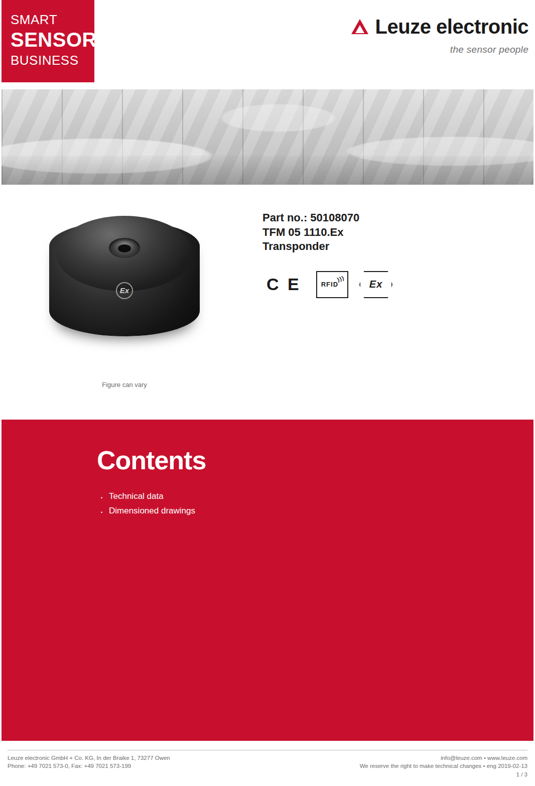SMART SENSOR BUSINESS
Leuze electronic
the sensor people
Ex
Figure can vary
Part no.: 50108070
TFM 05 1110.Ex
Transponder
C E
RFID)))
Ex
Contents
Technical data
Dimensioned drawings
Leuze electronic GmbH + Co. KG, In der Braike 1, 73277 Owen
Phone: +49 7021 573-0, Fax: +49 7021 573-199
info@leuze.com • www.leuze.com
We reserve the right to make technical changes • eng 2019-02-13
1 / 3